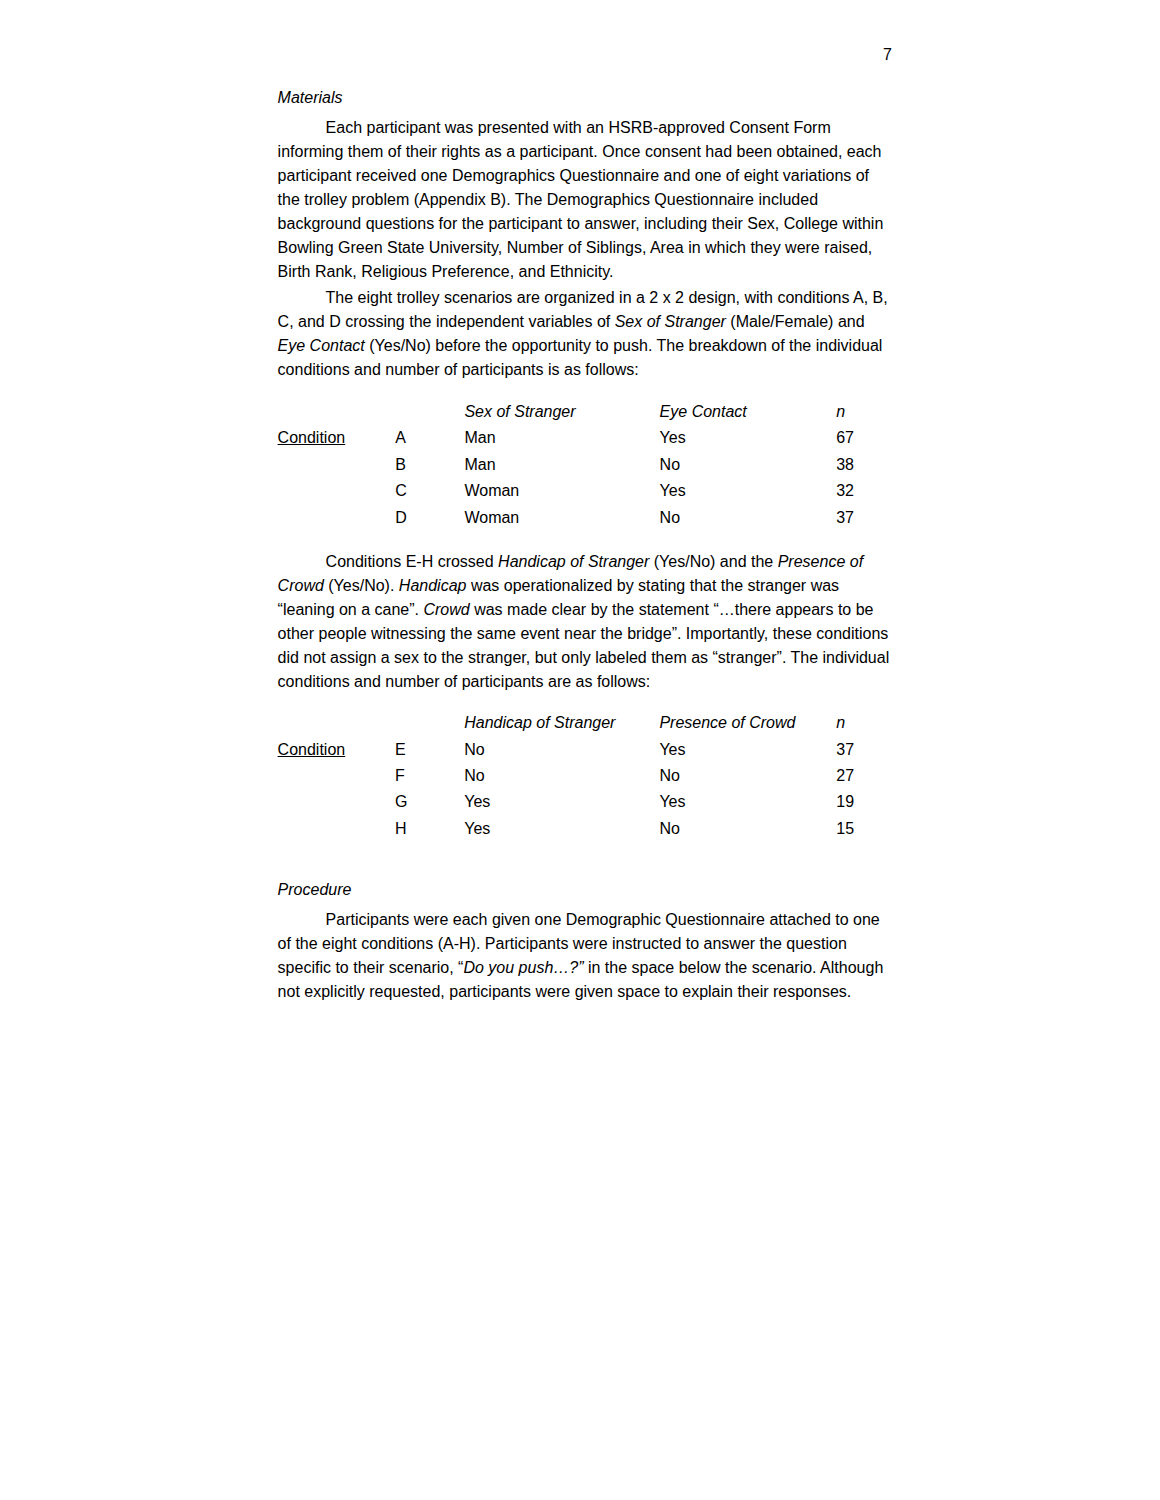7
Materials
Each participant was presented with an HSRB-approved Consent Form informing them of their rights as a participant. Once consent had been obtained, each participant received one Demographics Questionnaire and one of eight variations of the trolley problem (Appendix B). The Demographics Questionnaire included background questions for the participant to answer, including their Sex, College within Bowling Green State University, Number of Siblings, Area in which they were raised, Birth Rank, Religious Preference, and Ethnicity.
The eight trolley scenarios are organized in a 2 x 2 design, with conditions A, B, C, and D crossing the independent variables of Sex of Stranger (Male/Female) and Eye Contact (Yes/No) before the opportunity to push. The breakdown of the individual conditions and number of participants is as follows:
| | | Sex of Stranger | Eye Contact | n |
| Condition | A | Man | Yes | 67 |
| | B | Man | No | 38 |
| | C | Woman | Yes | 32 |
| | D | Woman | No | 37 |
Conditions E-H crossed Handicap of Stranger (Yes/No) and the Presence of Crowd (Yes/No). Handicap was operationalized by stating that the stranger was “leaning on a cane”. Crowd was made clear by the statement “…there appears to be other people witnessing the same event near the bridge”. Importantly, these conditions did not assign a sex to the stranger, but only labeled them as “stranger”. The individual conditions and number of participants are as follows:
| | | Handicap of Stranger | Presence of Crowd | n |
| Condition | E | No | Yes | 37 |
| | F | No | No | 27 |
| | G | Yes | Yes | 19 |
| | H | Yes | No | 15 |
Procedure
Participants were each given one Demographic Questionnaire attached to one of the eight conditions (A-H). Participants were instructed to answer the question specific to their scenario, “Do you push…?” in the space below the scenario. Although not explicitly requested, participants were given space to explain their responses.